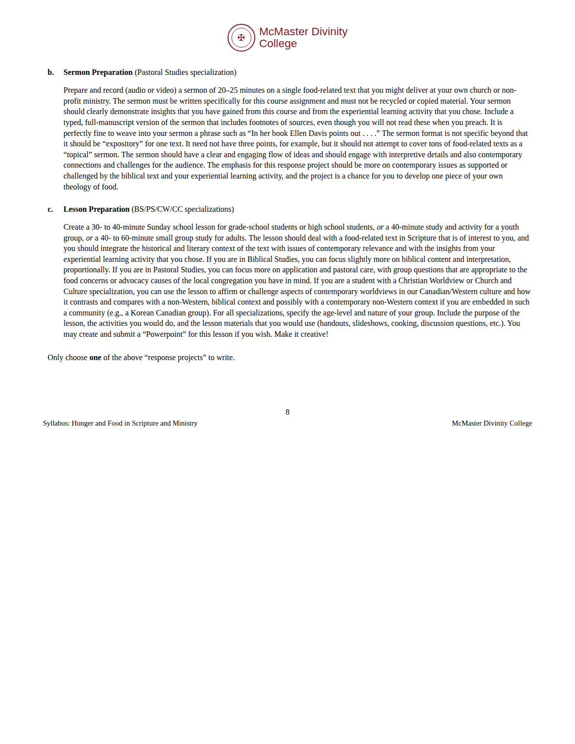McMaster Divinity
College
b. Sermon Preparation (Pastoral Studies specialization)
Prepare and record (audio or video) a sermon of 20–25 minutes on a single food-related text that you might deliver at your own church or non-profit ministry. The sermon must be written specifically for this course assignment and must not be recycled or copied material. Your sermon should clearly demonstrate insights that you have gained from this course and from the experiential learning activity that you chose. Include a typed, full-manuscript version of the sermon that includes footnotes of sources, even though you will not read these when you preach. It is perfectly fine to weave into your sermon a phrase such as “In her book Ellen Davis points out . . . .” The sermon format is not specific beyond that it should be “expository” for one text. It need not have three points, for example, but it should not attempt to cover tons of food-related texts as a “topical” sermon. The sermon should have a clear and engaging flow of ideas and should engage with interpretive details and also contemporary connections and challenges for the audience. The emphasis for this response project should be more on contemporary issues as supported or challenged by the biblical text and your experiential learning activity, and the project is a chance for you to develop one piece of your own theology of food.
c. Lesson Preparation (BS/PS/CW/CC specializations)
Create a 30- to 40-minute Sunday school lesson for grade-school students or high school students, or a 40-minute study and activity for a youth group, or a 40- to 60-minute small group study for adults. The lesson should deal with a food-related text in Scripture that is of interest to you, and you should integrate the historical and literary context of the text with issues of contemporary relevance and with the insights from your experiential learning activity that you chose. If you are in Biblical Studies, you can focus slightly more on biblical content and interpretation, proportionally. If you are in Pastoral Studies, you can focus more on application and pastoral care, with group questions that are appropriate to the food concerns or advocacy causes of the local congregation you have in mind. If you are a student with a Christian Worldview or Church and Culture specialization, you can use the lesson to affirm or challenge aspects of contemporary worldviews in our Canadian/Western culture and how it contrasts and compares with a non-Western, biblical context and possibly with a contemporary non-Western context if you are embedded in such a community (e.g., a Korean Canadian group). For all specializations, specify the age-level and nature of your group. Include the purpose of the lesson, the activities you would do, and the lesson materials that you would use (handouts, slideshows, cooking, discussion questions, etc.). You may create and submit a “Powerpoint” for this lesson if you wish. Make it creative!
Only choose one of the above “response projects” to write.
8
Syllabus: Hunger and Food in Scripture and Ministry McMaster Divinity College